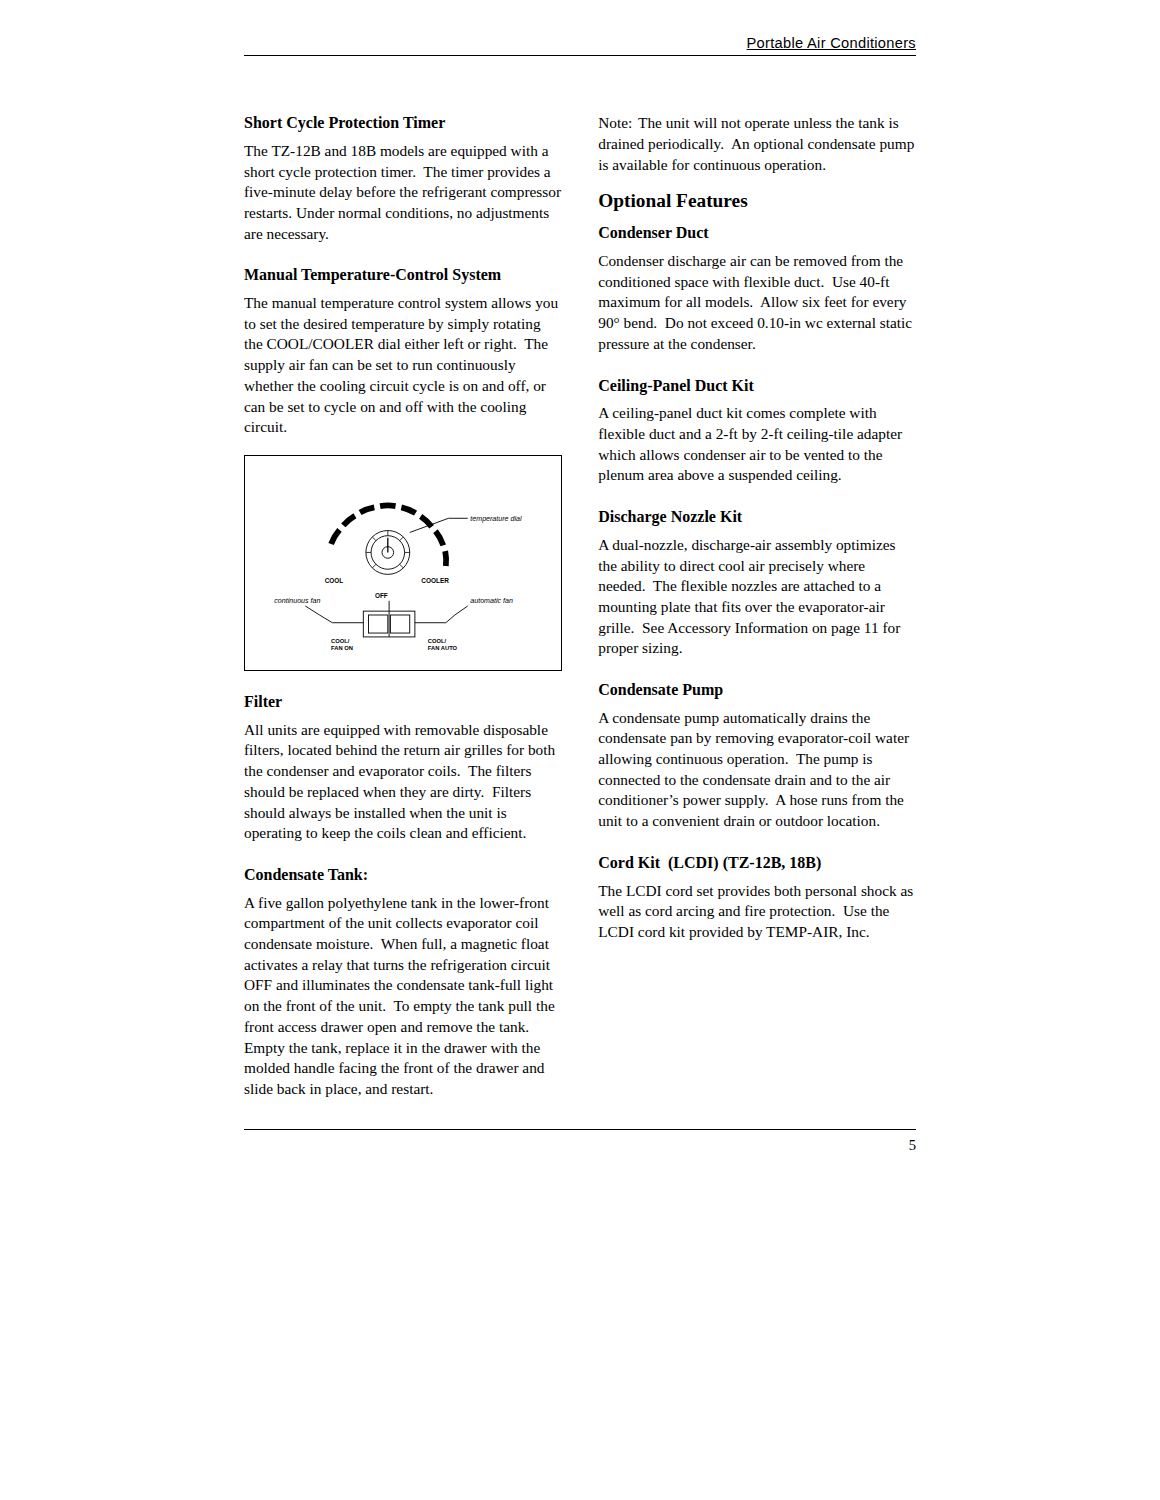Portable Air Conditioners
Short Cycle Protection Timer
The TZ-12B and 18B models are equipped with a short cycle protection timer. The timer provides a five-minute delay before the refrigerant compressor restarts. Under normal conditions, no adjustments are necessary.
Manual Temperature-Control System
The manual temperature control system allows you to set the desired temperature by simply rotating the COOL/COOLER dial either left or right. The supply air fan can be set to run continuously whether the cooling circuit cycle is on and off, or can be set to cycle on and off with the cooling circuit.
temperature dial COOL COOLER OFF continuous fan automatic fan COOL/ FAN ON COOL/ FAN AUTO
Filter
All units are equipped with removable disposable filters, located behind the return air grilles for both the condenser and evaporator coils. The filters should be replaced when they are dirty. Filters should always be installed when the unit is operating to keep the coils clean and efficient.
Condensate Tank:
A five gallon polyethylene tank in the lower-front compartment of the unit collects evaporator coil condensate moisture. When full, a magnetic float activates a relay that turns the refrigeration circuit OFF and illuminates the condensate tank-full light on the front of the unit. To empty the tank pull the front access drawer open and remove the tank. Empty the tank, replace it in the drawer with the molded handle facing the front of the drawer and slide back in place, and restart.
Note: The unit will not operate unless the tank is drained periodically. An optional condensate pump is available for continuous operation.
Optional Features
Condenser Duct
Condenser discharge air can be removed from the conditioned space with flexible duct. Use 40-ft maximum for all models. Allow six feet for every 90° bend. Do not exceed 0.10-in wc external static pressure at the condenser.
Ceiling-Panel Duct Kit
A ceiling-panel duct kit comes complete with flexible duct and a 2-ft by 2-ft ceiling-tile adapter which allows condenser air to be vented to the plenum area above a suspended ceiling.
Discharge Nozzle Kit
A dual-nozzle, discharge-air assembly optimizes the ability to direct cool air precisely where needed. The flexible nozzles are attached to a mounting plate that fits over the evaporator-air grille. See Accessory Information on page 11 for proper sizing.
Condensate Pump
A condensate pump automatically drains the condensate pan by removing evaporator-coil water allowing continuous operation. The pump is connected to the condensate drain and to the air conditioner’s power supply. A hose runs from the unit to a convenient drain or outdoor location.
Cord Kit (LCDI) (TZ-12B, 18B)
The LCDI cord set provides both personal shock as well as cord arcing and fire protection. Use the LCDI cord kit provided by TEMP-AIR, Inc.
5